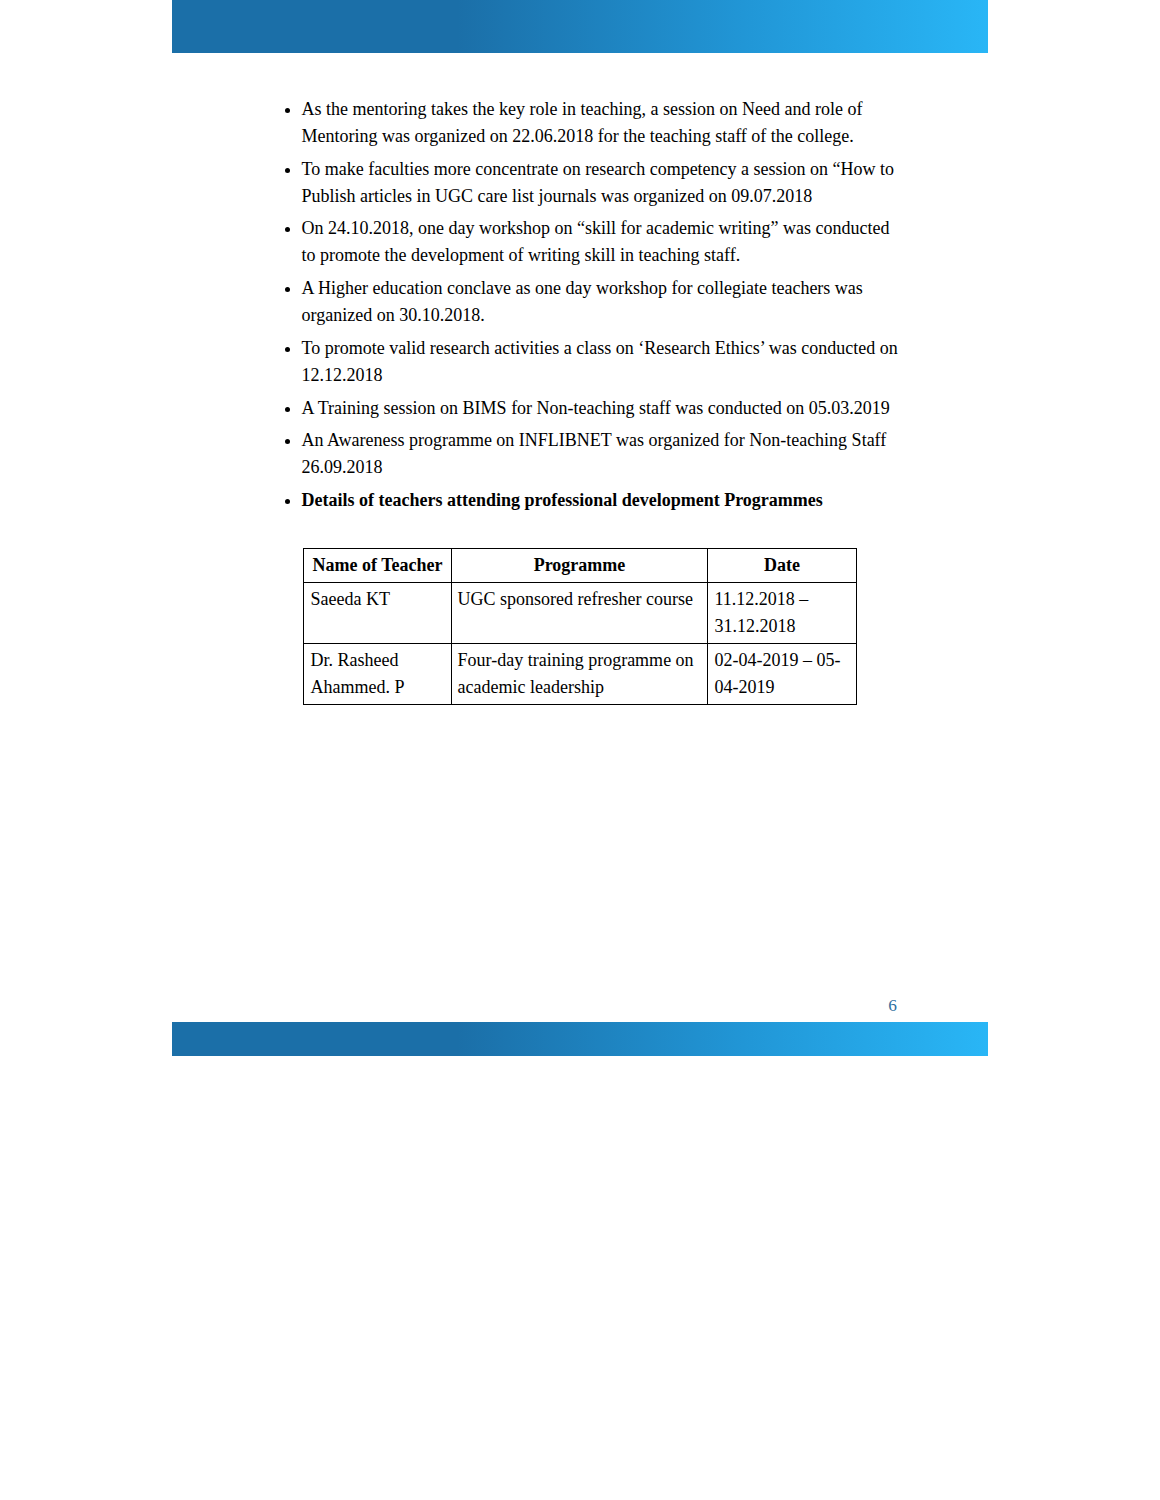As the mentoring takes the key role in teaching, a session on Need and role of Mentoring was organized on 22.06.2018 for the teaching staff of the college.
To make faculties more concentrate on research competency a session on “How to Publish articles in UGC care list journals was organized on 09.07.2018
On 24.10.2018, one day workshop on “skill for academic writing” was conducted to promote the development of writing skill in teaching staff.
A Higher education conclave as one day workshop for collegiate teachers was organized on 30.10.2018.
To promote valid research activities a class on ‘Research Ethics’ was conducted on 12.12.2018
A Training session on BIMS for Non-teaching staff was conducted on 05.03.2019
An Awareness programme on INFLIBNET was organized for Non-teaching Staff 26.09.2018
Details of teachers attending professional development Programmes
| Name of Teacher | Programme | Date |
| --- | --- | --- |
| Saeeda KT | UGC sponsored refresher course | 11.12.2018 – 31.12.2018 |
| Dr. Rasheed Ahammed. P | Four-day training programme on academic leadership | 02-04-2019 – 05-04-2019 |
6